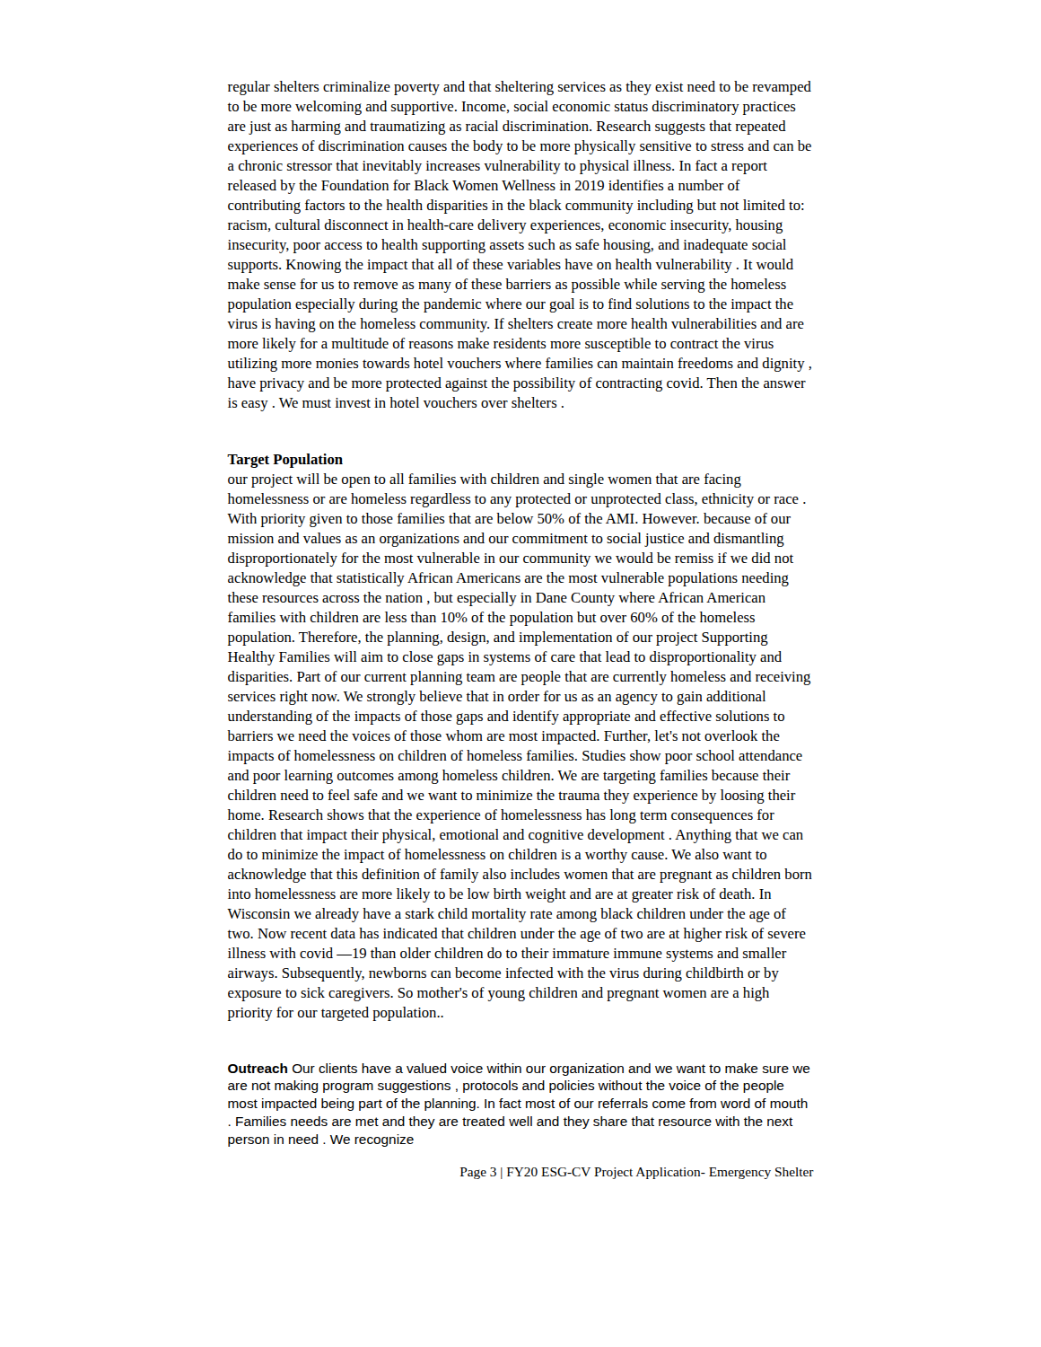regular shelters criminalize poverty and that sheltering services as they exist need to be revamped to be more welcoming and supportive. Income, social economic status discriminatory practices are just as harming and traumatizing as racial discrimination. Research suggests that repeated experiences of discrimination causes the body to be more physically sensitive to stress and can be a chronic stressor that inevitably increases vulnerability to physical illness. In fact a report released by the Foundation for Black Women Wellness in 2019 identifies a number of contributing factors to the health disparities in the black community including but not limited to: racism, cultural disconnect in health-care delivery experiences, economic insecurity, housing insecurity, poor access to health supporting assets such as safe housing, and inadequate social supports. Knowing the impact that all of these variables have on health vulnerability . It would make sense for us to remove as many of these barriers as possible while serving the homeless population especially during the pandemic where our goal is to find solutions to the impact the virus is having on the homeless community. If shelters create more health vulnerabilities and are more likely for a multitude of reasons make residents more susceptible to contract the virus utilizing more monies towards hotel vouchers where families can maintain freedoms and dignity , have privacy and be more protected against the possibility of contracting covid. Then the answer is easy . We must invest in hotel vouchers over shelters .
Target Population
our project will be open to all families with children and single women that are facing homelessness or are homeless regardless to any protected or unprotected class, ethnicity or race . With priority given to those families that are below 50% of the AMI. However. because of our mission and values as an organizations and our commitment to social justice and dismantling disproportionately for the most vulnerable in our community we would be remiss if we did not acknowledge that statistically African Americans are the most vulnerable populations needing these resources across the nation , but especially in Dane County where African American families with children are less than 10% of the population but over 60% of the homeless population. Therefore, the planning, design, and implementation of our project Supporting Healthy Families will aim to close gaps in systems of care that lead to disproportionality and disparities. Part of our current planning team are people that are currently homeless and receiving services right now. We strongly believe that in order for us as an agency to gain additional understanding of the impacts of those gaps and identify appropriate and effective solutions to barriers we need the voices of those whom are most impacted. Further, let's not overlook the impacts of homelessness on children of homeless families. Studies show poor school attendance and poor learning outcomes among homeless children. We are targeting families because their children need to feel safe and we want to minimize the trauma they experience by loosing their home. Research shows that the experience of homelessness has long term consequences for children that impact their physical, emotional and cognitive development . Anything that we can do to minimize the impact of homelessness on children is a worthy cause. We also want to acknowledge that this definition of family also includes women that are pregnant as children born into homelessness are more likely to be low birth weight and are at greater risk of death. In Wisconsin we already have a stark child mortality rate among black children under the age of two. Now recent data has indicated that children under the age of two are at higher risk of severe illness with covid —19 than older children do to their immature immune systems and smaller airways. Subsequently, newborns can become infected with the virus during childbirth or by exposure to sick caregivers. So mother's of young children and pregnant women are a high priority for our targeted population..
Outreach Our clients have a valued voice within our organization and we want to make sure we are not making program suggestions , protocols and policies without the voice of the people most impacted being part of the planning. In fact most of our referrals come from word of mouth . Families needs are met and they are treated well and they share that resource with the next person in need . We recognize
Page 3 | FY20 ESG-CV Project Application- Emergency Shelter